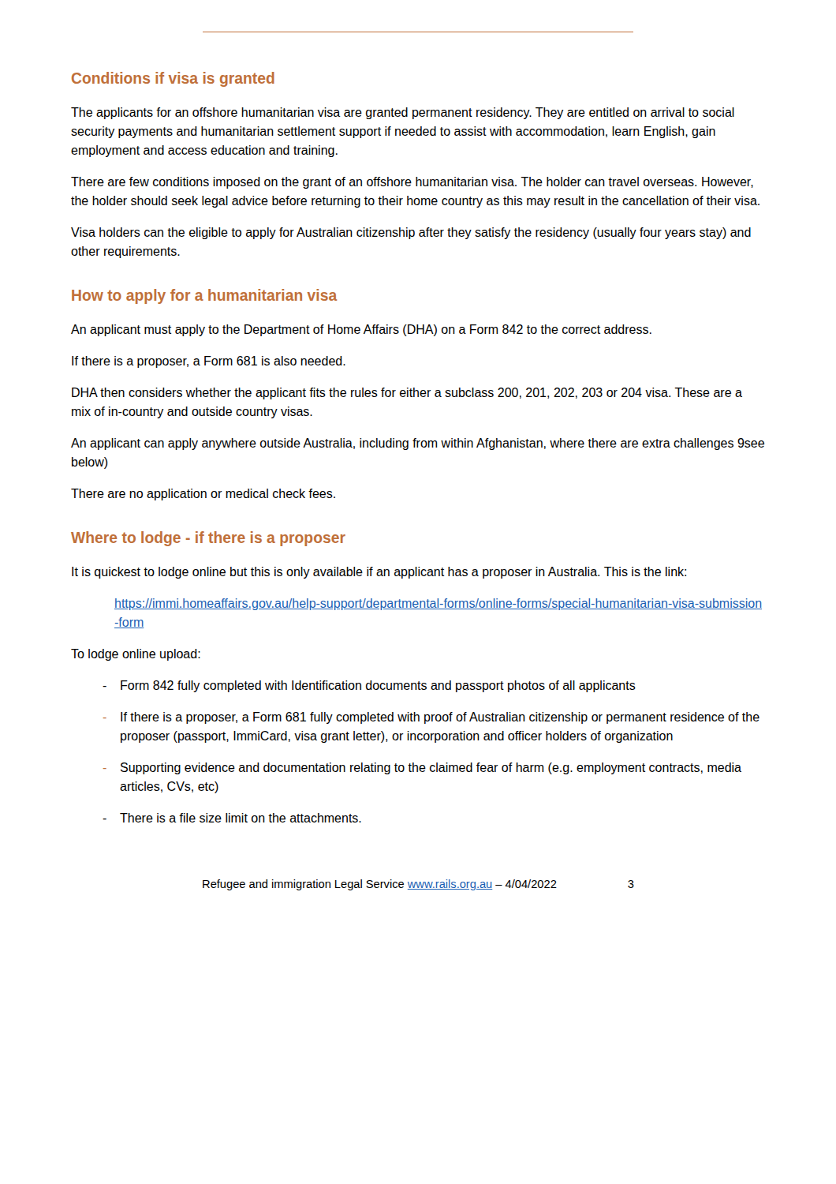Conditions if visa is granted
The applicants for an offshore humanitarian visa are granted permanent residency. They are entitled on arrival to social security payments and humanitarian settlement support if needed to assist with accommodation, learn English, gain employment and access education and training.
There are few conditions imposed on the grant of an offshore humanitarian visa. The holder can travel overseas. However, the holder should seek legal advice before returning to their home country as this may result in the cancellation of their visa.
Visa holders can the eligible to apply for Australian citizenship after they satisfy the residency (usually four years stay) and other requirements.
How to apply for a humanitarian visa
An applicant must apply to the Department of Home Affairs (DHA) on a Form 842 to the correct address.
If there is a proposer, a Form 681 is also needed.
DHA then considers whether the applicant fits the rules for either a subclass 200, 201, 202, 203 or 204 visa. These are a mix of in-country and outside country visas.
An applicant can apply anywhere outside Australia, including from within Afghanistan, where there are extra challenges 9see below)
There are no application or medical check fees.
Where to lodge - if there is a proposer
It is quickest to lodge online but this is only available if an applicant has a proposer in Australia. This is the link:
https://immi.homeaffairs.gov.au/help-support/departmental-forms/online-forms/special-humanitarian-visa-submission-form
To lodge online upload:
Form 842 fully completed with Identification documents and passport photos of all applicants
If there is a proposer, a Form 681 fully completed with proof of Australian citizenship or permanent residence of the proposer (passport, ImmiCard, visa grant letter), or incorporation and officer holders of organization
Supporting evidence and documentation relating to the claimed fear of harm (e.g. employment contracts, media articles, CVs, etc)
There is a file size limit on the attachments.
Refugee and immigration Legal Service www.rails.org.au – 4/04/20223